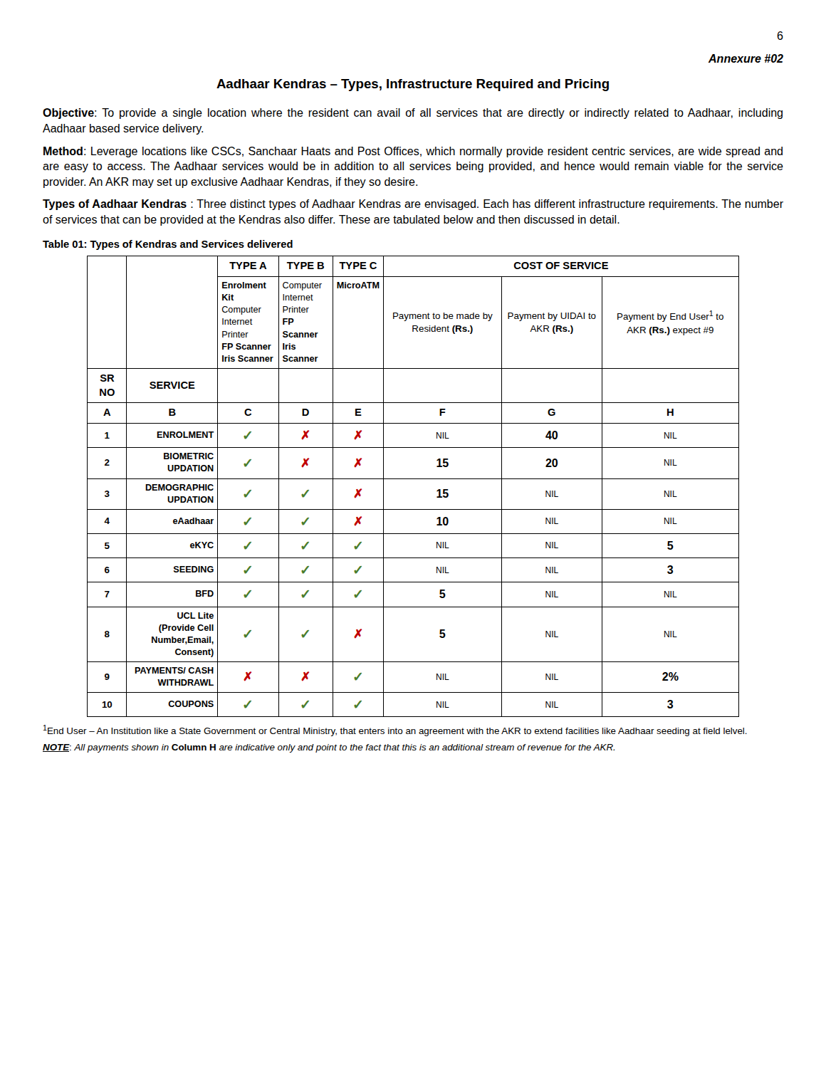6
Annexure #02
Aadhaar Kendras – Types, Infrastructure Required and Pricing
Objective: To provide a single location where the resident can avail of all services that are directly or indirectly related to Aadhaar, including Aadhaar based service delivery.
Method: Leverage locations like CSCs, Sanchaar Haats and Post Offices, which normally provide resident centric services, are wide spread and are easy to access. The Aadhaar services would be in addition to all services being provided, and hence would remain viable for the service provider. An AKR may set up exclusive Aadhaar Kendras, if they so desire.
Types of Aadhaar Kendras : Three distinct types of Aadhaar Kendras are envisaged. Each has different infrastructure requirements. The number of services that can be provided at the Kendras also differ. These are tabulated below and then discussed in detail.
Table 01: Types of Kendras and Services delivered
| | | TYPE A | TYPE B | TYPE C | COST OF SERVICE |
| --- | --- | --- | --- | --- | --- |
| Enrolment Kit Computer Internet Printer FP Scanner Iris Scanner | Computer Internet Printer FP Scanner Iris Scanner | MicroATM | Payment to be made by Resident (Rs.) | Payment by UIDAI to AKR (Rs.) | Payment by End User 1 to AKR (Rs.) expect #9 |
| SR NO | SERVICE | | | | | | |
| A | B | C | D | E | F | G | H |
| 1 | ENROLMENT | ✓ | ✗ | ✗ | NIL | 40 | NIL |
| 2 | BIOMETRIC UPDATION | ✓ | ✗ | ✗ | 15 | 20 | NIL |
| 3 | DEMOGRAPHIC UPDATION | ✓ | ✓ | ✗ | 15 | NIL | NIL |
| 4 | eAadhaar | ✓ | ✓ | ✗ | 10 | NIL | NIL |
| 5 | eKYC | ✓ | ✓ | ✓ | NIL | NIL | 5 |
| 6 | SEEDING | ✓ | ✓ | ✓ | NIL | NIL | 3 |
| 7 | BFD | ✓ | ✓ | ✓ | 5 | NIL | NIL |
| 8 | UCL Lite (Provide Cell Number,Email, Consent) | ✓ | ✓ | ✗ | 5 | NIL | NIL |
| 9 | PAYMENTS/ CASH WITHDRAWL | ✗ | ✗ | ✓ | NIL | NIL | 2% |
| 10 | COUPONS | ✓ | ✓ | ✓ | NIL | NIL | 3 |
1End User – An Institution like a State Government or Central Ministry, that enters into an agreement with the AKR to extend facilities like Aadhaar seeding at field lelvel.
NOTE: All payments shown in Column H are indicative only and point to the fact that this is an additional stream of revenue for the AKR.